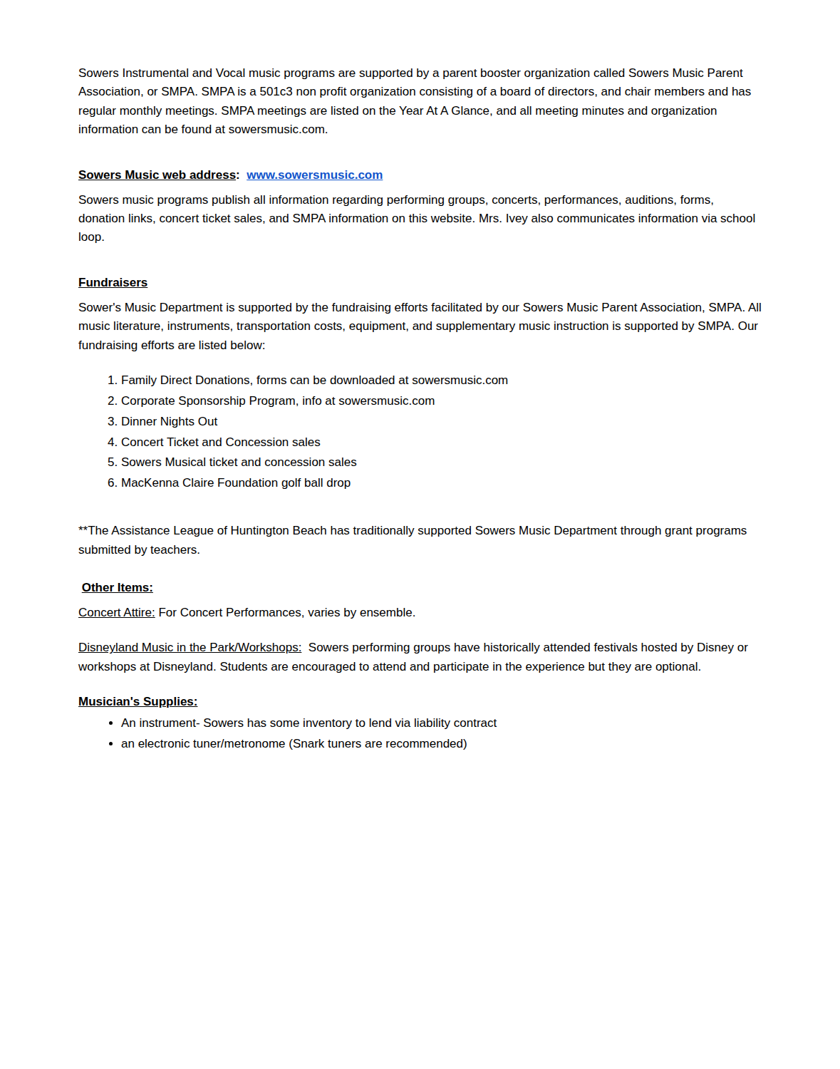Sowers Instrumental and Vocal music programs are supported by a parent booster organization called Sowers Music Parent Association, or SMPA. SMPA is a 501c3 non profit organization consisting of a board of directors, and chair members and has regular monthly meetings. SMPA meetings are listed on the Year At A Glance, and all meeting minutes and organization information can be found at sowersmusic.com.
Sowers Music web address: www.sowersmusic.com
Sowers music programs publish all information regarding performing groups, concerts, performances, auditions, forms, donation links, concert ticket sales, and SMPA information on this website. Mrs. Ivey also communicates information via school loop.
Fundraisers
Sower's Music Department is supported by the fundraising efforts facilitated by our Sowers Music Parent Association, SMPA. All music literature, instruments, transportation costs, equipment, and supplementary music instruction is supported by SMPA. Our fundraising efforts are listed below:
Family Direct Donations, forms can be downloaded at sowersmusic.com
Corporate Sponsorship Program, info at sowersmusic.com
Dinner Nights Out
Concert Ticket and Concession sales
Sowers Musical ticket and concession sales
MacKenna Claire Foundation golf ball drop
**The Assistance League of Huntington Beach has traditionally supported Sowers Music Department through grant programs submitted by teachers.
Other Items:
Concert Attire: For Concert Performances, varies by ensemble.
Disneyland Music in the Park/Workshops: Sowers performing groups have historically attended festivals hosted by Disney or workshops at Disneyland. Students are encouraged to attend and participate in the experience but they are optional.
Musician's Supplies:
An instrument- Sowers has some inventory to lend via liability contract
an electronic tuner/metronome (Snark tuners are recommended)